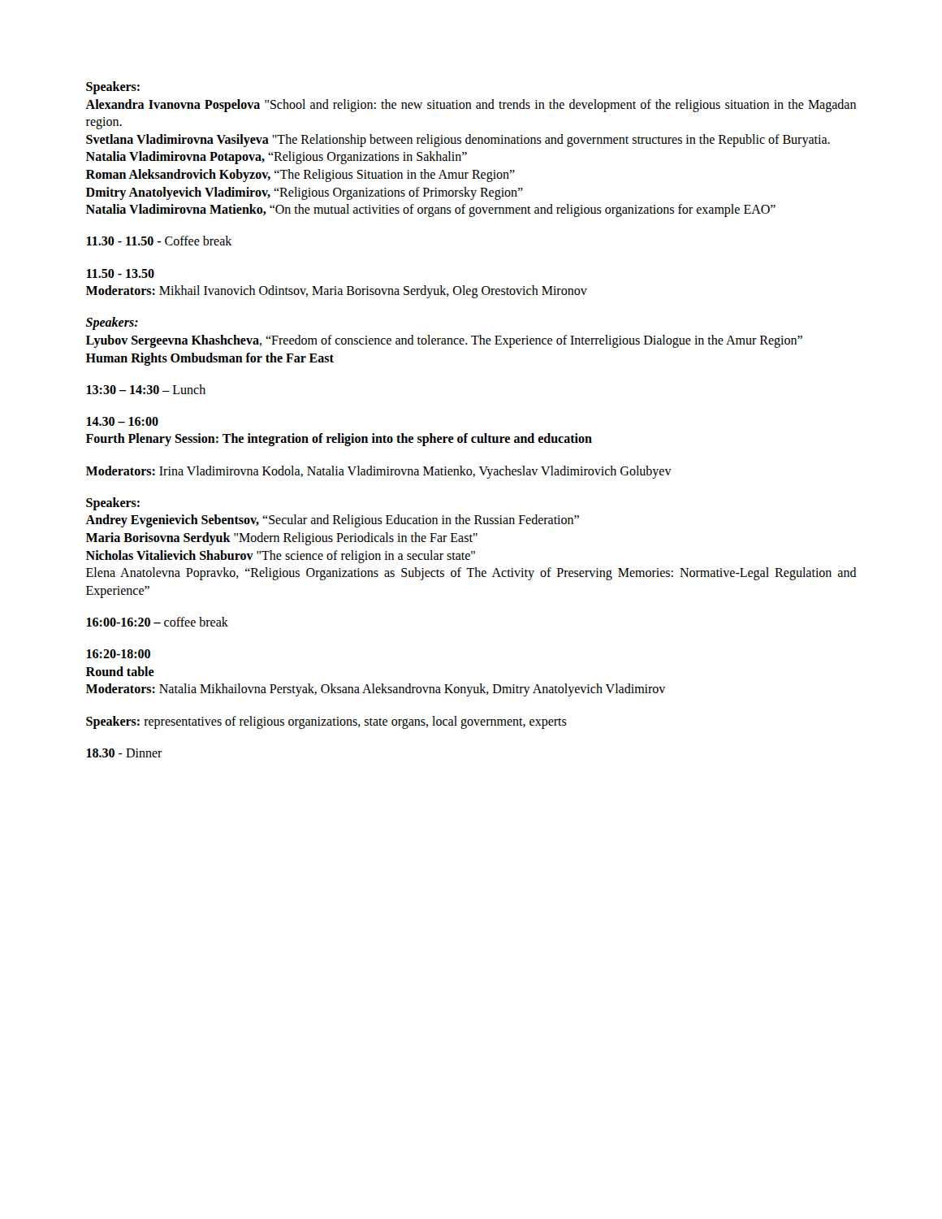Speakers:
Alexandra Ivanovna Pospelova "School and religion: the new situation and trends in the development of the religious situation in the Magadan region.
Svetlana Vladimirovna Vasilyeva "The Relationship between religious denominations and government structures in the Republic of Buryatia.
Natalia Vladimirovna Potapova, “Religious Organizations in Sakhalin”
Roman Aleksandrovich Kobyzov, “The Religious Situation in the Amur Region”
Dmitry Anatolyevich Vladimirov, “Religious Organizations of Primorsky Region”
Natalia Vladimirovna Matienko, “On the mutual activities of organs of government and religious organizations for example EAO”
11.30 - 11.50 - Coffee break
11.50 - 13.50
Moderators: Mikhail Ivanovich Odintsov, Maria Borisovna Serdyuk, Oleg Orestovich Mironov
Speakers:
Lyubov Sergeevna Khashcheva, “Freedom of conscience and tolerance. The Experience of Interreligious Dialogue in the Amur Region”
Human Rights Ombudsman for the Far East
13:30 – 14:30 – Lunch
14.30 – 16:00
Fourth Plenary Session: The integration of religion into the sphere of culture and education
Moderators: Irina Vladimirovna Kodola, Natalia Vladimirovna Matienko, Vyacheslav Vladimirovich Golubyev
Speakers:
Andrey Evgenievich Sebentsov, “Secular and Religious Education in the Russian Federation”
Maria Borisovna Serdyuk "Modern Religious Periodicals in the Far East"
Nicholas Vitalievich Shaburov "The science of religion in a secular state"
Elena Anatolevna Popravko, “Religious Organizations as Subjects of The Activity of Preserving Memories: Normative-Legal Regulation and Experience”
16:00-16:20 – coffee break
16:20-18:00
Round table
Moderators: Natalia Mikhailovna Perstyak, Oksana Aleksandrovna Konyuk, Dmitry Anatolyevich Vladimirov
Speakers: representatives of religious organizations, state organs, local government, experts
18.30 - Dinner